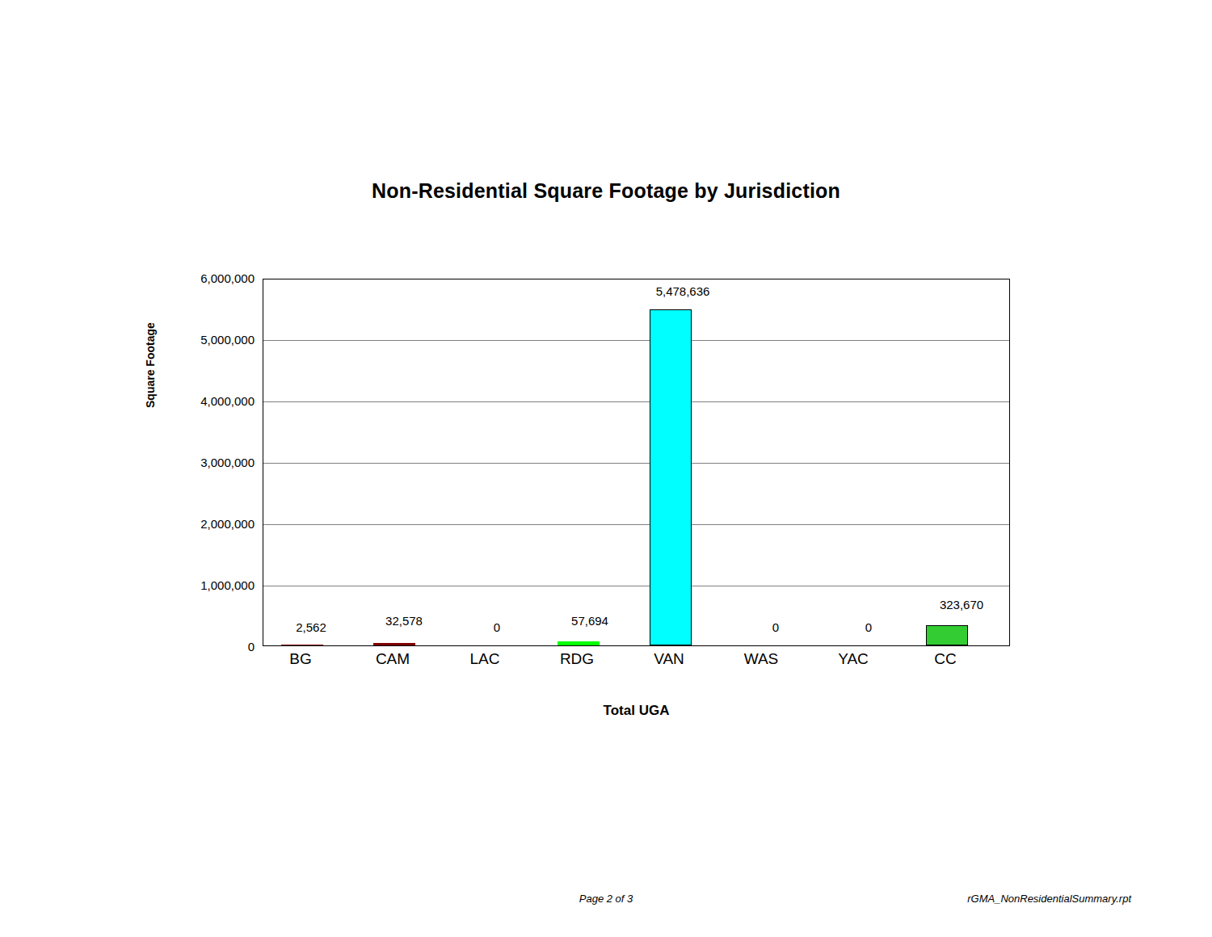Non-Residential Square Footage by Jurisdiction
Square Footage
6,000,000
5,000,000
4,000,000
3,000,000
2,000,000
1,000,000
0
2,562
32,578
0
57,694
5,478,636
0
0
323,670
BG
CAM
LAC
RDG
VAN
WAS
YAC
CC
Total UGA
Page 2 of 3
rGMA_NonResidentialSummary.rpt